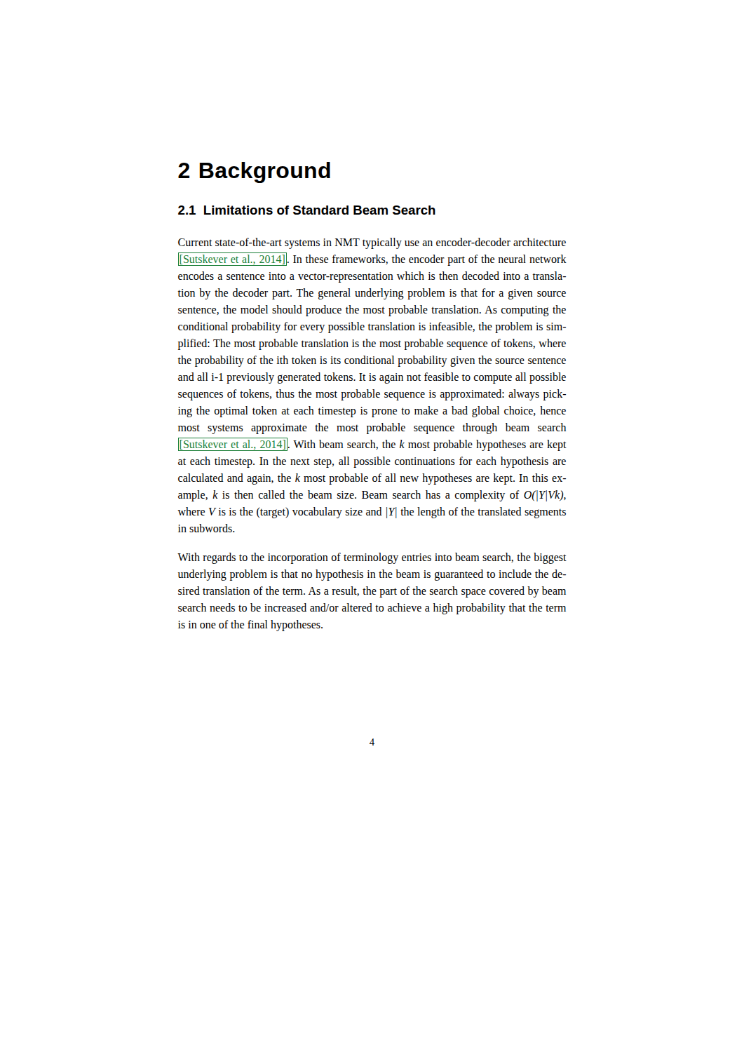2 Background
2.1 Limitations of Standard Beam Search
Current state-of-the-art systems in NMT typically use an encoder-decoder architecture [Sutskever et al., 2014]. In these frameworks, the encoder part of the neural network encodes a sentence into a vector-representation which is then decoded into a translation by the decoder part. The general underlying problem is that for a given source sentence, the model should produce the most probable translation. As computing the conditional probability for every possible translation is infeasible, the problem is simplified: The most probable translation is the most probable sequence of tokens, where the probability of the ith token is its conditional probability given the source sentence and all i-1 previously generated tokens. It is again not feasible to compute all possible sequences of tokens, thus the most probable sequence is approximated: always picking the optimal token at each timestep is prone to make a bad global choice, hence most systems approximate the most probable sequence through beam search [Sutskever et al., 2014]. With beam search, the k most probable hypotheses are kept at each timestep. In the next step, all possible continuations for each hypothesis are calculated and again, the k most probable of all new hypotheses are kept. In this example, k is then called the beam size. Beam search has a complexity of O(|Y|Vk), where V is is the (target) vocabulary size and |Y| the length of the translated segments in subwords.
With regards to the incorporation of terminology entries into beam search, the biggest underlying problem is that no hypothesis in the beam is guaranteed to include the desired translation of the term. As a result, the part of the search space covered by beam search needs to be increased and/or altered to achieve a high probability that the term is in one of the final hypotheses.
4